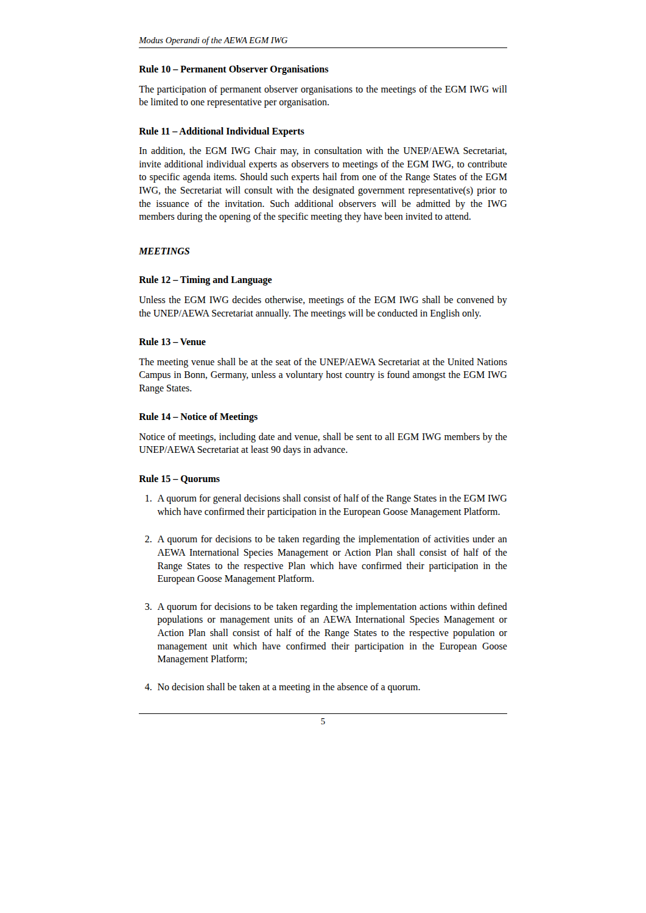Modus Operandi of the AEWA EGM IWG
Rule 10 – Permanent Observer Organisations
The participation of permanent observer organisations to the meetings of the EGM IWG will be limited to one representative per organisation.
Rule 11 – Additional Individual Experts
In addition, the EGM IWG Chair may, in consultation with the UNEP/AEWA Secretariat, invite additional individual experts as observers to meetings of the EGM IWG, to contribute to specific agenda items. Should such experts hail from one of the Range States of the EGM IWG, the Secretariat will consult with the designated government representative(s) prior to the issuance of the invitation. Such additional observers will be admitted by the IWG members during the opening of the specific meeting they have been invited to attend.
MEETINGS
Rule 12 – Timing and Language
Unless the EGM IWG decides otherwise, meetings of the EGM IWG shall be convened by the UNEP/AEWA Secretariat annually. The meetings will be conducted in English only.
Rule 13 – Venue
The meeting venue shall be at the seat of the UNEP/AEWA Secretariat at the United Nations Campus in Bonn, Germany, unless a voluntary host country is found amongst the EGM IWG Range States.
Rule 14 – Notice of Meetings
Notice of meetings, including date and venue, shall be sent to all EGM IWG members by the UNEP/AEWA Secretariat at least 90 days in advance.
Rule 15 – Quorums
A quorum for general decisions shall consist of half of the Range States in the EGM IWG which have confirmed their participation in the European Goose Management Platform.
A quorum for decisions to be taken regarding the implementation of activities under an AEWA International Species Management or Action Plan shall consist of half of the Range States to the respective Plan which have confirmed their participation in the European Goose Management Platform.
A quorum for decisions to be taken regarding the implementation actions within defined populations or management units of an AEWA International Species Management or Action Plan shall consist of half of the Range States to the respective population or management unit which have confirmed their participation in the European Goose Management Platform;
No decision shall be taken at a meeting in the absence of a quorum.
5